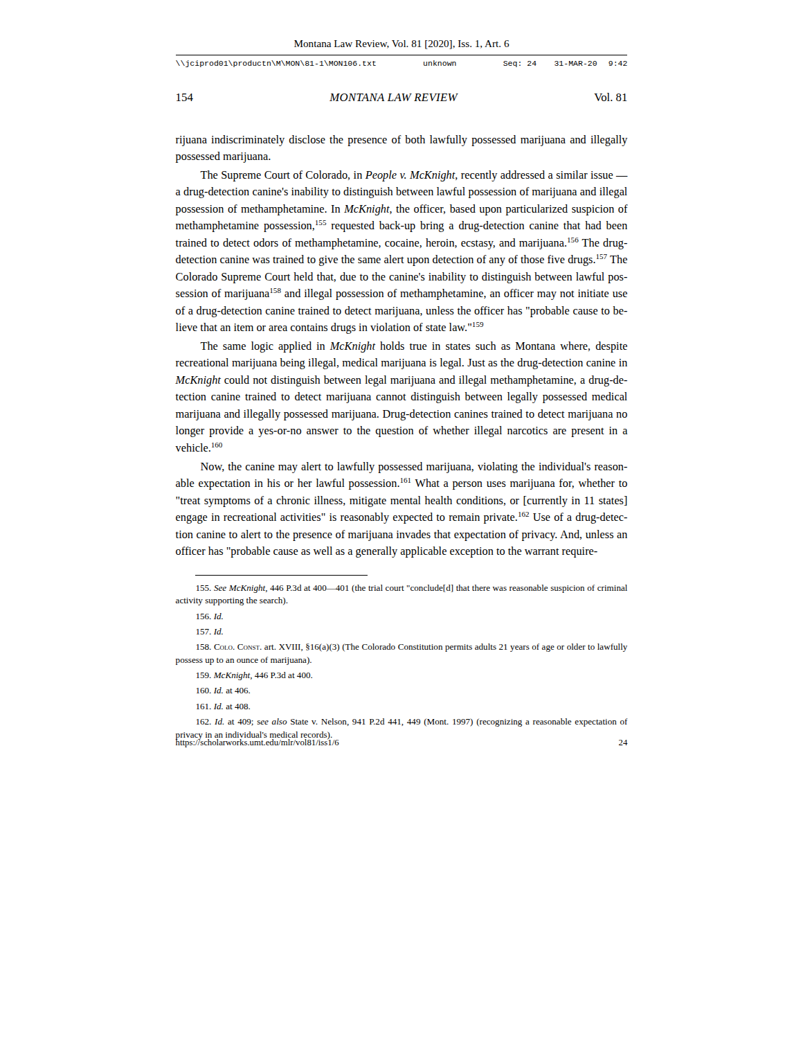Montana Law Review, Vol. 81 [2020], Iss. 1, Art. 6
\\jciprod01\productn\M\MON\81-1\MON106.txt unknown Seq: 24 31-MAR-20 9:42
154 MONTANA LAW REVIEW Vol. 81
rijuana indiscriminately disclose the presence of both lawfully possessed marijuana and illegally possessed marijuana.
The Supreme Court of Colorado, in People v. McKnight, recently addressed a similar issue — a drug-detection canine's inability to distinguish between lawful possession of marijuana and illegal possession of methamphetamine. In McKnight, the officer, based upon particularized suspicion of methamphetamine possession,155 requested back-up bring a drug-detection canine that had been trained to detect odors of methamphetamine, cocaine, heroin, ecstasy, and marijuana.156 The drug-detection canine was trained to give the same alert upon detection of any of those five drugs.157 The Colorado Supreme Court held that, due to the canine's inability to distinguish between lawful possession of marijuana158 and illegal possession of methamphetamine, an officer may not initiate use of a drug-detection canine trained to detect marijuana, unless the officer has "probable cause to believe that an item or area contains drugs in violation of state law."159
The same logic applied in McKnight holds true in states such as Montana where, despite recreational marijuana being illegal, medical marijuana is legal. Just as the drug-detection canine in McKnight could not distinguish between legal marijuana and illegal methamphetamine, a drug-detection canine trained to detect marijuana cannot distinguish between legally possessed medical marijuana and illegally possessed marijuana. Drug-detection canines trained to detect marijuana no longer provide a yes-or-no answer to the question of whether illegal narcotics are present in a vehicle.160
Now, the canine may alert to lawfully possessed marijuana, violating the individual's reasonable expectation in his or her lawful possession.161 What a person uses marijuana for, whether to "treat symptoms of a chronic illness, mitigate mental health conditions, or [currently in 11 states] engage in recreational activities" is reasonably expected to remain private.162 Use of a drug-detection canine to alert to the presence of marijuana invades that expectation of privacy. And, unless an officer has "probable cause as well as a generally applicable exception to the warrant require-
155. See McKnight, 446 P.3d at 400—401 (the trial court "conclude[d] that there was reasonable suspicion of criminal activity supporting the search).
156. Id.
157. Id.
158. Colo. Const. art. XVIII, §16(a)(3) (The Colorado Constitution permits adults 21 years of age or older to lawfully possess up to an ounce of marijuana).
159. McKnight, 446 P.3d at 400.
160. Id. at 406.
161. Id. at 408.
162. Id. at 409; see also State v. Nelson, 941 P.2d 441, 449 (Mont. 1997) (recognizing a reasonable expectation of privacy in an individual's medical records).
https://scholarworks.umt.edu/mlr/vol81/iss1/6 24